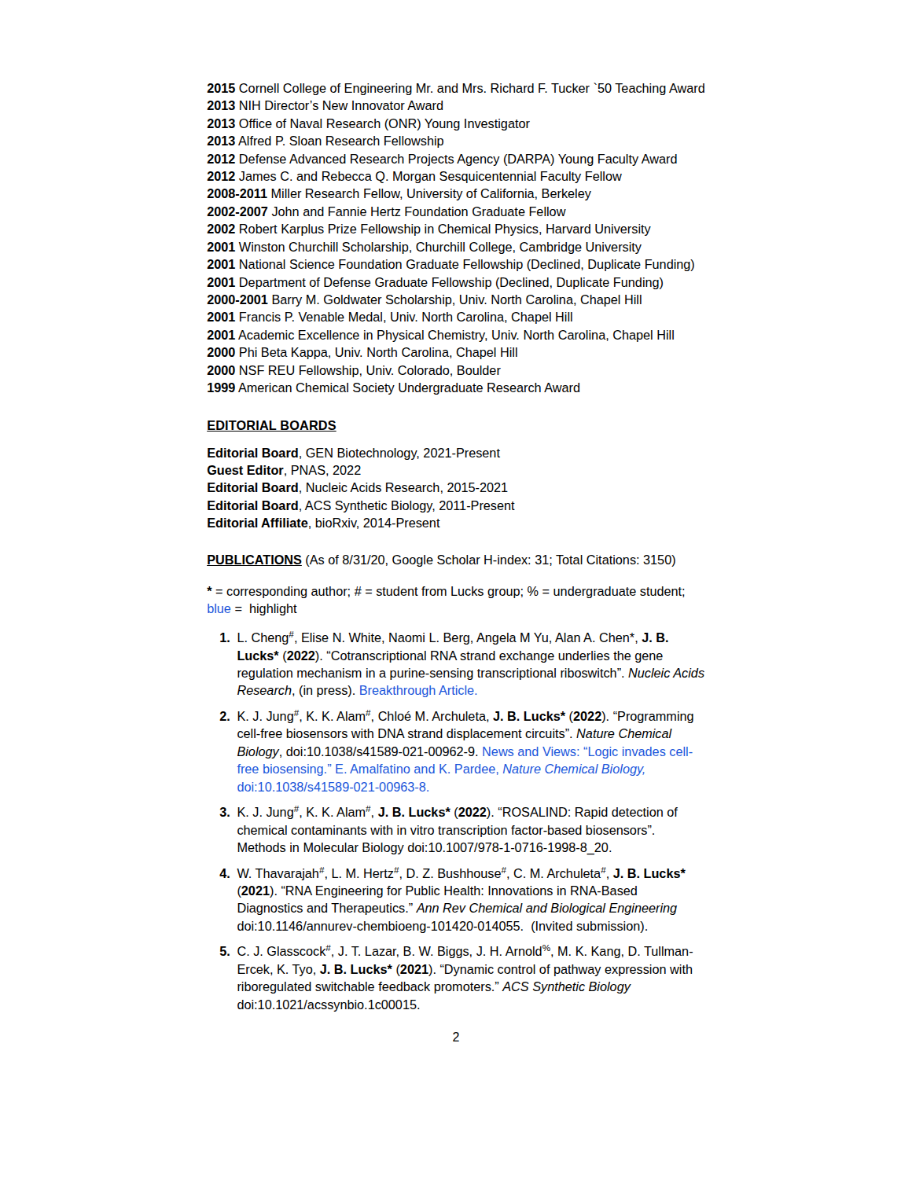2015 Cornell College of Engineering Mr. and Mrs. Richard F. Tucker `50 Teaching Award
2013 NIH Director’s New Innovator Award
2013 Office of Naval Research (ONR) Young Investigator
2013 Alfred P. Sloan Research Fellowship
2012 Defense Advanced Research Projects Agency (DARPA) Young Faculty Award
2012 James C. and Rebecca Q. Morgan Sesquicentennial Faculty Fellow
2008-2011 Miller Research Fellow, University of California, Berkeley
2002-2007 John and Fannie Hertz Foundation Graduate Fellow
2002 Robert Karplus Prize Fellowship in Chemical Physics, Harvard University
2001 Winston Churchill Scholarship, Churchill College, Cambridge University
2001 National Science Foundation Graduate Fellowship (Declined, Duplicate Funding)
2001 Department of Defense Graduate Fellowship (Declined, Duplicate Funding)
2000-2001 Barry M. Goldwater Scholarship, Univ. North Carolina, Chapel Hill
2001 Francis P. Venable Medal, Univ. North Carolina, Chapel Hill
2001 Academic Excellence in Physical Chemistry, Univ. North Carolina, Chapel Hill
2000 Phi Beta Kappa, Univ. North Carolina, Chapel Hill
2000 NSF REU Fellowship, Univ. Colorado, Boulder
1999 American Chemical Society Undergraduate Research Award
EDITORIAL BOARDS
Editorial Board, GEN Biotechnology, 2021-Present
Guest Editor, PNAS, 2022
Editorial Board, Nucleic Acids Research, 2015-2021
Editorial Board, ACS Synthetic Biology, 2011-Present
Editorial Affiliate, bioRxiv, 2014-Present
PUBLICATIONS (As of 8/31/20, Google Scholar H-index: 31; Total Citations: 3150)
* = corresponding author; # = student from Lucks group; % = undergraduate student; blue = highlight
L. Cheng#, Elise N. White, Naomi L. Berg, Angela M Yu, Alan A. Chen*, J. B. Lucks* (2022). “Cotranscriptional RNA strand exchange underlies the gene regulation mechanism in a purine-sensing transcriptional riboswitch”. Nucleic Acids Research, (in press). Breakthrough Article.
K. J. Jung#, K. K. Alam#, Chloé M. Archuleta, J. B. Lucks* (2022). “Programming cell-free biosensors with DNA strand displacement circuits”. Nature Chemical Biology, doi:10.1038/s41589-021-00962-9. News and Views: “Logic invades cell-free biosensing.” E. Amalfatino and K. Pardee, Nature Chemical Biology, doi:10.1038/s41589-021-00963-8.
K. J. Jung#, K. K. Alam#, J. B. Lucks* (2022). “ROSALIND: Rapid detection of chemical contaminants with in vitro transcription factor-based biosensors”. Methods in Molecular Biology doi:10.1007/978-1-0716-1998-8_20.
W. Thavarajah#, L. M. Hertz#, D. Z. Bushhouse#, C. M. Archuleta#, J. B. Lucks* (2021). “RNA Engineering for Public Health: Innovations in RNA-Based Diagnostics and Therapeutics.” Ann Rev Chemical and Biological Engineering doi:10.1146/annurev-chembioeng-101420-014055. (Invited submission).
C. J. Glasscock#, J. T. Lazar, B. W. Biggs, J. H. Arnold%, M. K. Kang, D. Tullman-Ercek, K. Tyo, J. B. Lucks* (2021). “Dynamic control of pathway expression with riboregulated switchable feedback promoters.” ACS Synthetic Biology doi:10.1021/acssynbio.1c00015.
2